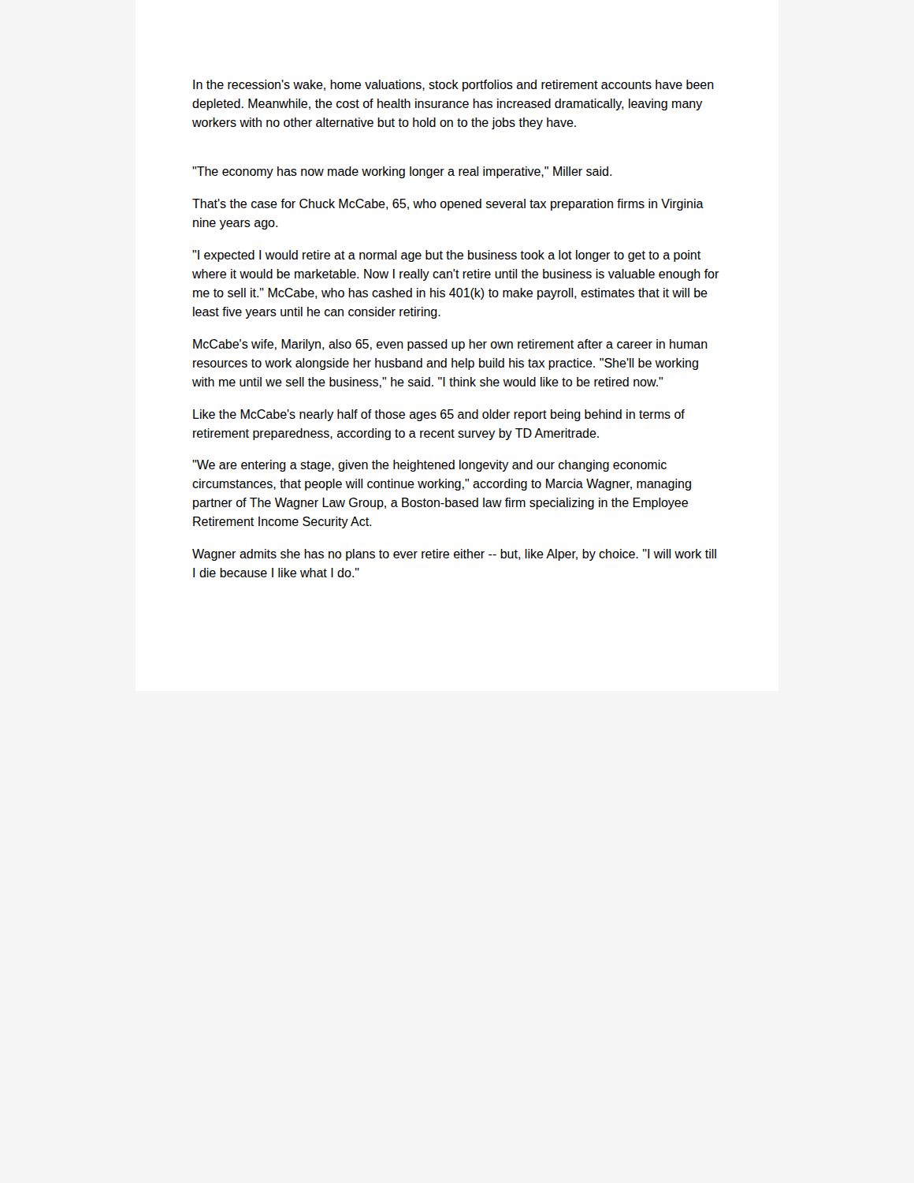In the recession's wake, home valuations, stock portfolios and retirement accounts have been depleted. Meanwhile, the cost of health insurance has increased dramatically, leaving many workers with no other alternative but to hold on to the jobs they have.
"The economy has now made working longer a real imperative," Miller said.
That's the case for Chuck McCabe, 65, who opened several tax preparation firms in Virginia nine years ago.
"I expected I would retire at a normal age but the business took a lot longer to get to a point where it would be marketable. Now I really can't retire until the business is valuable enough for me to sell it." McCabe, who has cashed in his 401(k) to make payroll, estimates that it will be least five years until he can consider retiring.
McCabe's wife, Marilyn, also 65, even passed up her own retirement after a career in human resources to work alongside her husband and help build his tax practice. "She'll be working with me until we sell the business," he said. "I think she would like to be retired now."
Like the McCabe's nearly half of those ages 65 and older report being behind in terms of retirement preparedness, according to a recent survey by TD Ameritrade.
"We are entering a stage, given the heightened longevity and our changing economic circumstances, that people will continue working," according to Marcia Wagner, managing partner of The Wagner Law Group, a Boston-based law firm specializing in the Employee Retirement Income Security Act.
Wagner admits she has no plans to ever retire either -- but, like Alper, by choice. "I will work till I die because I like what I do."